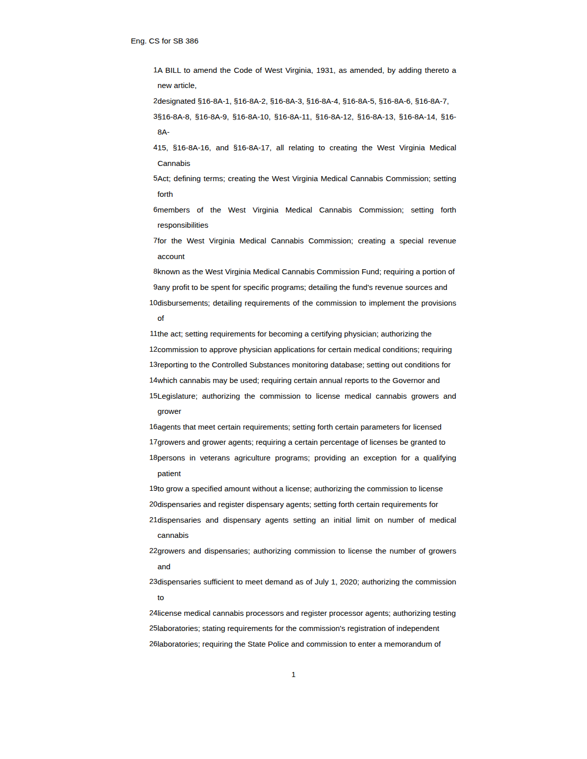Eng. CS for SB 386
| 1 | A BILL to amend the Code of West Virginia, 1931, as amended, by adding thereto a new article, |
| 2 | designated §16-8A-1, §16-8A-2, §16-8A-3, §16-8A-4, §16-8A-5, §16-8A-6, §16-8A-7, |
| 3 | §16-8A-8, §16-8A-9, §16-8A-10, §16-8A-11, §16-8A-12, §16-8A-13, §16-8A-14, §16-8A- |
| 4 | 15, §16-8A-16, and §16-8A-17, all relating to creating the West Virginia Medical Cannabis |
| 5 | Act; defining terms; creating the West Virginia Medical Cannabis Commission; setting forth |
| 6 | members of the West Virginia Medical Cannabis Commission; setting forth responsibilities |
| 7 | for the West Virginia Medical Cannabis Commission; creating a special revenue account |
| 8 | known as the West Virginia Medical Cannabis Commission Fund; requiring a portion of |
| 9 | any profit to be spent for specific programs; detailing the fund's revenue sources and |
| 10 | disbursements; detailing requirements of the commission to implement the provisions of |
| 11 | the act; setting requirements for becoming a certifying physician; authorizing the |
| 12 | commission to approve physician applications for certain medical conditions; requiring |
| 13 | reporting to the Controlled Substances monitoring database; setting out conditions for |
| 14 | which cannabis may be used; requiring certain annual reports to the Governor and |
| 15 | Legislature; authorizing the commission to license medical cannabis growers and grower |
| 16 | agents that meet certain requirements; setting forth certain parameters for licensed |
| 17 | growers and grower agents; requiring a certain percentage of licenses be granted to |
| 18 | persons in veterans agriculture programs; providing an exception for a qualifying patient |
| 19 | to grow a specified amount without a license; authorizing the commission to license |
| 20 | dispensaries and register dispensary agents; setting forth certain requirements for |
| 21 | dispensaries and dispensary agents setting an initial limit on number of medical cannabis |
| 22 | growers and dispensaries; authorizing commission to license the number of growers and |
| 23 | dispensaries sufficient to meet demand as of July 1, 2020; authorizing the commission to |
| 24 | license medical cannabis processors and register processor agents; authorizing testing |
| 25 | laboratories; stating requirements for the commission's registration of independent |
| 26 | laboratories; requiring the State Police and commission to enter a memorandum of |
1